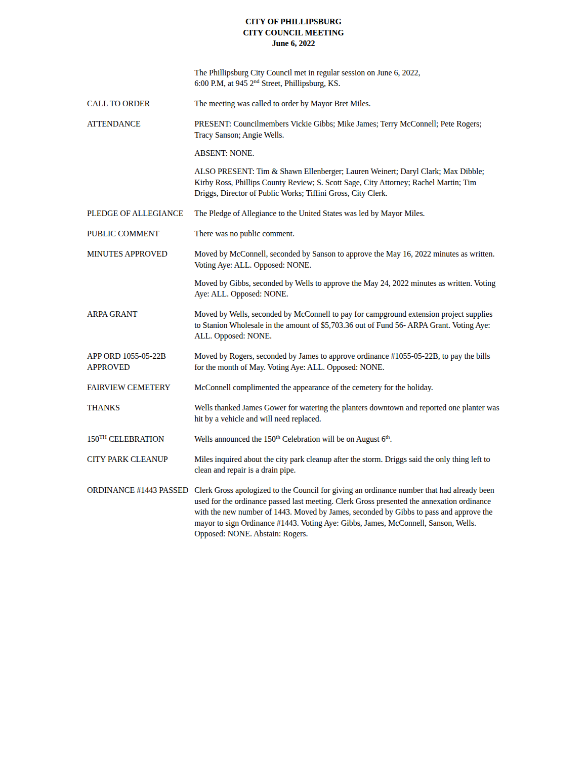CITY OF PHILLIPSBURG CITY COUNCIL MEETING June 6, 2022
| | The Phillipsburg City Council met in regular session on June 6, 2022, 6:00 P.M, at 945 2 nd Street, Phillipsburg, KS. |
| Call to Order | The meeting was called to order by Mayor Bret Miles. |
| Attendance | PRESENT: Councilmembers Vickie Gibbs; Mike James; Terry McConnell; Pete Rogers; Tracy Sanson; Angie Wells. ABSENT: NONE. ALSO PRESENT: Tim & Shawn Ellenberger; Lauren Weinert; Daryl Clark; Max Dibble; Kirby Ross, Phillips County Review; S. Scott Sage, City Attorney; Rachel Martin; Tim Driggs, Director of Public Works; Tiffini Gross, City Clerk. |
| Pledge of Allegiance | The Pledge of Allegiance to the United States was led by Mayor Miles. |
| Public Comment | There was no public comment. |
| Minutes Approved | Moved by McConnell, seconded by Sanson to approve the May 16, 2022 minutes as written. Voting Aye: ALL. Opposed: NONE. Moved by Gibbs, seconded by Wells to approve the May 24, 2022 minutes as written. Voting Aye: ALL. Opposed: NONE. |
| ARPA Grant | Moved by Wells, seconded by McConnell to pay for campground extension project supplies to Stanion Wholesale in the amount of $5,703.36 out of Fund 56- ARPA Grant. Voting Aye: ALL. Opposed: NONE. |
| App Ord 1055-05-22B Approved | Moved by Rogers, seconded by James to approve ordinance #1055-05-22B, to pay the bills for the month of May. Voting Aye: ALL. Opposed: NONE. |
| Fairview Cemetery | McConnell complimented the appearance of the cemetery for the holiday. |
| Thanks | Wells thanked James Gower for watering the planters downtown and reported one planter was hit by a vehicle and will need replaced. |
| 150 TH Celebration | Wells announced the 150 th Celebration will be on August 6 th . |
| City Park Cleanup | Miles inquired about the city park cleanup after the storm. Driggs said the only thing left to clean and repair is a drain pipe. |
| Ordinance #1443 Passed | Clerk Gross apologized to the Council for giving an ordinance number that had already been used for the ordinance passed last meeting. Clerk Gross presented the annexation ordinance with the new number of 1443. Moved by James, seconded by Gibbs to pass and approve the mayor to sign Ordinance #1443. Voting Aye: Gibbs, James, McConnell, Sanson, Wells. Opposed: NONE. Abstain: Rogers. |